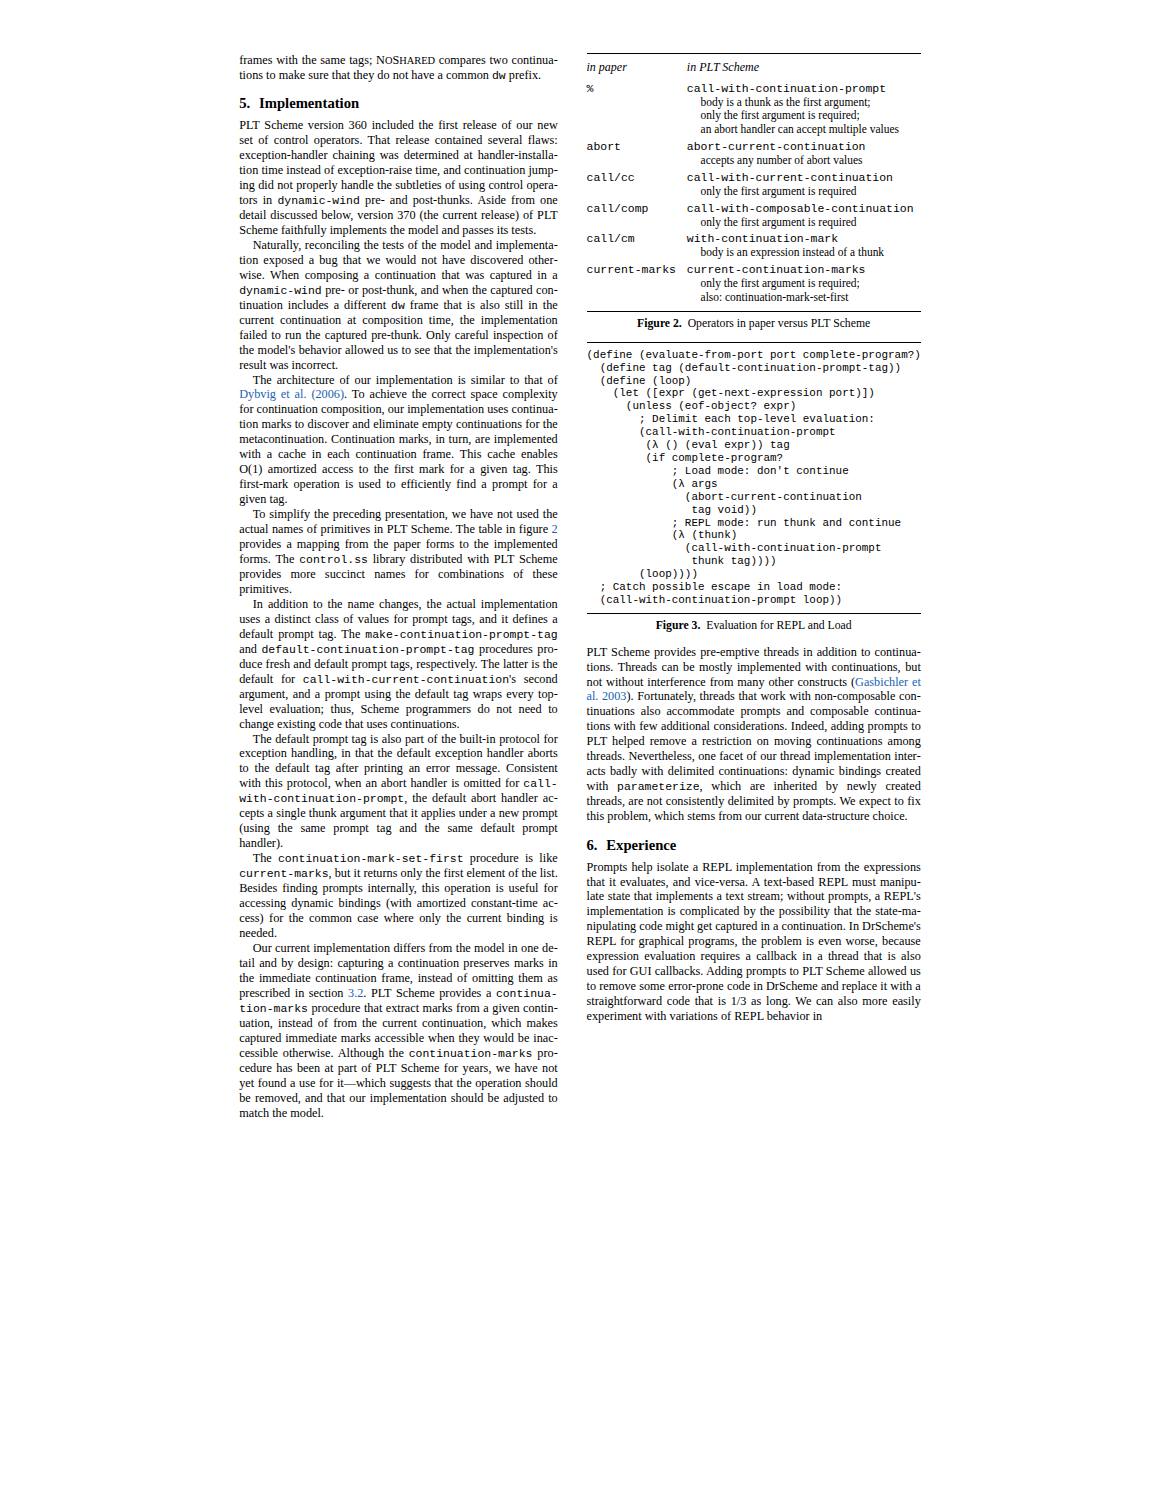frames with the same tags; NOSHARED compares two continuations to make sure that they do not have a common dw prefix.
5. Implementation
PLT Scheme version 360 included the first release of our new set of control operators. That release contained several flaws: exception-handler chaining was determined at handler-installation time instead of exception-raise time, and continuation jumping did not properly handle the subtleties of using control operators in dynamic-wind pre- and post-thunks. Aside from one detail discussed below, version 370 (the current release) of PLT Scheme faithfully implements the model and passes its tests.
Naturally, reconciling the tests of the model and implementation exposed a bug that we would not have discovered otherwise. When composing a continuation that was captured in a dynamic-wind pre- or post-thunk, and when the captured continuation includes a different dw frame that is also still in the current continuation at composition time, the implementation failed to run the captured pre-thunk. Only careful inspection of the model's behavior allowed us to see that the implementation's result was incorrect.
The architecture of our implementation is similar to that of Dybvig et al. (2006). To achieve the correct space complexity for continuation composition, our implementation uses continuation marks to discover and eliminate empty continuations for the metacontinuation. Continuation marks, in turn, are implemented with a cache in each continuation frame. This cache enables O(1) amortized access to the first mark for a given tag. This first-mark operation is used to efficiently find a prompt for a given tag.
To simplify the preceding presentation, we have not used the actual names of primitives in PLT Scheme. The table in figure 2 provides a mapping from the paper forms to the implemented forms. The control.ss library distributed with PLT Scheme provides more succinct names for combinations of these primitives.
In addition to the name changes, the actual implementation uses a distinct class of values for prompt tags, and it defines a default prompt tag. The make-continuation-prompt-tag and default-continuation-prompt-tag procedures produce fresh and default prompt tags, respectively. The latter is the default for call-with-current-continuation's second argument, and a prompt using the default tag wraps every top-level evaluation; thus, Scheme programmers do not need to change existing code that uses continuations.
The default prompt tag is also part of the built-in protocol for exception handling, in that the default exception handler aborts to the default tag after printing an error message. Consistent with this protocol, when an abort handler is omitted for call-with-continuation-prompt, the default abort handler accepts a single thunk argument that it applies under a new prompt (using the same prompt tag and the same default prompt handler).
The continuation-mark-set-first procedure is like current-marks, but it returns only the first element of the list. Besides finding prompts internally, this operation is useful for accessing dynamic bindings (with amortized constant-time access) for the common case where only the current binding is needed.
Our current implementation differs from the model in one detail and by design: capturing a continuation preserves marks in the immediate continuation frame, instead of omitting them as prescribed in section 3.2. PLT Scheme provides a continuation-marks procedure that extract marks from a given continuation, instead of from the current continuation, which makes captured immediate marks accessible when they would be inaccessible otherwise. Although the continuation-marks procedure has been at part of PLT Scheme for years, we have not yet found a use for it—which suggests that the operation should be removed, and that our implementation should be adjusted to match the model.
| in paper | in PLT Scheme |
| % | call-with-continuation-prompt body is a thunk as the first argument; only the first argument is required; an abort handler can accept multiple values |
| abort | abort-current-continuation accepts any number of abort values |
| call/cc | call-with-current-continuation only the first argument is required |
| call/comp | call-with-composable-continuation only the first argument is required |
| call/cm | with-continuation-mark body is an expression instead of a thunk |
| current-marks | current-continuation-marks only the first argument is required; also: continuation-mark-set-first |
Figure 2. Operators in paper versus PLT Scheme
(define (evaluate-from-port port complete-program?)
  (define tag (default-continuation-prompt-tag))
  (define (loop)
    (let ([expr (get-next-expression port)])
      (unless (eof-object? expr)
        ; Delimit each top-level evaluation:
        (call-with-continuation-prompt
         (λ () (eval expr)) tag
         (if complete-program?
             ; Load mode: don't continue
             (λ args
               (abort-current-continuation
                tag void))
             ; REPL mode: run thunk and continue
             (λ (thunk)
               (call-with-continuation-prompt
                thunk tag))))
        (loop))))
  ; Catch possible escape in load mode:
  (call-with-continuation-prompt loop))
Figure 3. Evaluation for REPL and Load
PLT Scheme provides pre-emptive threads in addition to continuations. Threads can be mostly implemented with continuations, but not without interference from many other constructs (Gasbichler et al. 2003). Fortunately, threads that work with non-composable continuations also accommodate prompts and composable continuations with few additional considerations. Indeed, adding prompts to PLT helped remove a restriction on moving continuations among threads. Nevertheless, one facet of our thread implementation interacts badly with delimited continuations: dynamic bindings created with parameterize, which are inherited by newly created threads, are not consistently delimited by prompts. We expect to fix this problem, which stems from our current data-structure choice.
6. Experience
Prompts help isolate a REPL implementation from the expressions that it evaluates, and vice-versa. A text-based REPL must manipulate state that implements a text stream; without prompts, a REPL's implementation is complicated by the possibility that the state-manipulating code might get captured in a continuation. In DrScheme's REPL for graphical programs, the problem is even worse, because expression evaluation requires a callback in a thread that is also used for GUI callbacks. Adding prompts to PLT Scheme allowed us to remove some error-prone code in DrScheme and replace it with a straightforward code that is 1/3 as long. We can also more easily experiment with variations of REPL behavior in